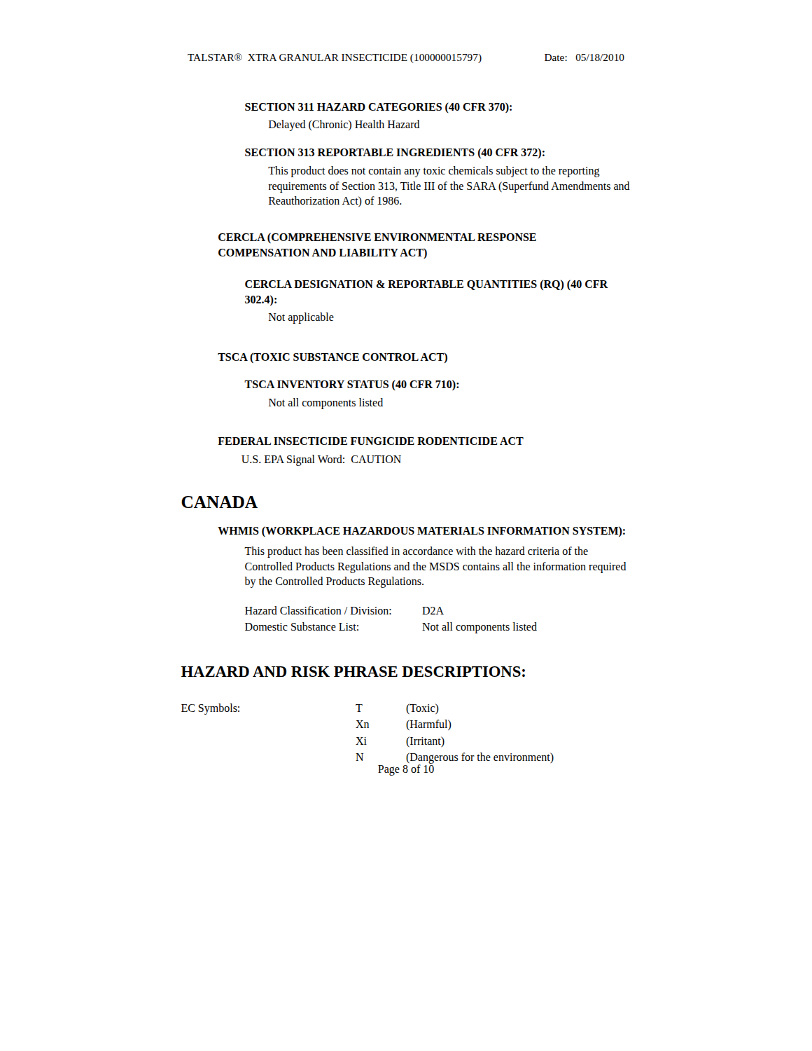TALSTAR® XTRA GRANULAR INSECTICIDE (100000015797) Date: 05/18/2010
SECTION 311 HAZARD CATEGORIES (40 CFR 370):
Delayed (Chronic) Health Hazard
SECTION 313 REPORTABLE INGREDIENTS (40 CFR 372):
This product does not contain any toxic chemicals subject to the reporting requirements of Section 313, Title III of the SARA (Superfund Amendments and Reauthorization Act) of 1986.
CERCLA (COMPREHENSIVE ENVIRONMENTAL RESPONSE COMPENSATION AND LIABILITY ACT)
CERCLA DESIGNATION & REPORTABLE QUANTITIES (RQ) (40 CFR 302.4):
Not applicable
TSCA (TOXIC SUBSTANCE CONTROL ACT)
TSCA INVENTORY STATUS (40 CFR 710):
Not all components listed
FEDERAL INSECTICIDE FUNGICIDE RODENTICIDE ACT
U.S. EPA Signal Word: CAUTION
CANADA
WHMIS (WORKPLACE HAZARDOUS MATERIALS INFORMATION SYSTEM):
This product has been classified in accordance with the hazard criteria of the Controlled Products Regulations and the MSDS contains all the information required by the Controlled Products Regulations.
| Hazard Classification / Division: | D2A |
| Domestic Substance List: | Not all components listed |
HAZARD AND RISK PHRASE DESCRIPTIONS:
| EC Symbols: | T | (Toxic) |
| | Xn | (Harmful) |
| | Xi | (Irritant) |
| | N | (Dangerous for the environment) |
Page 8 of 10